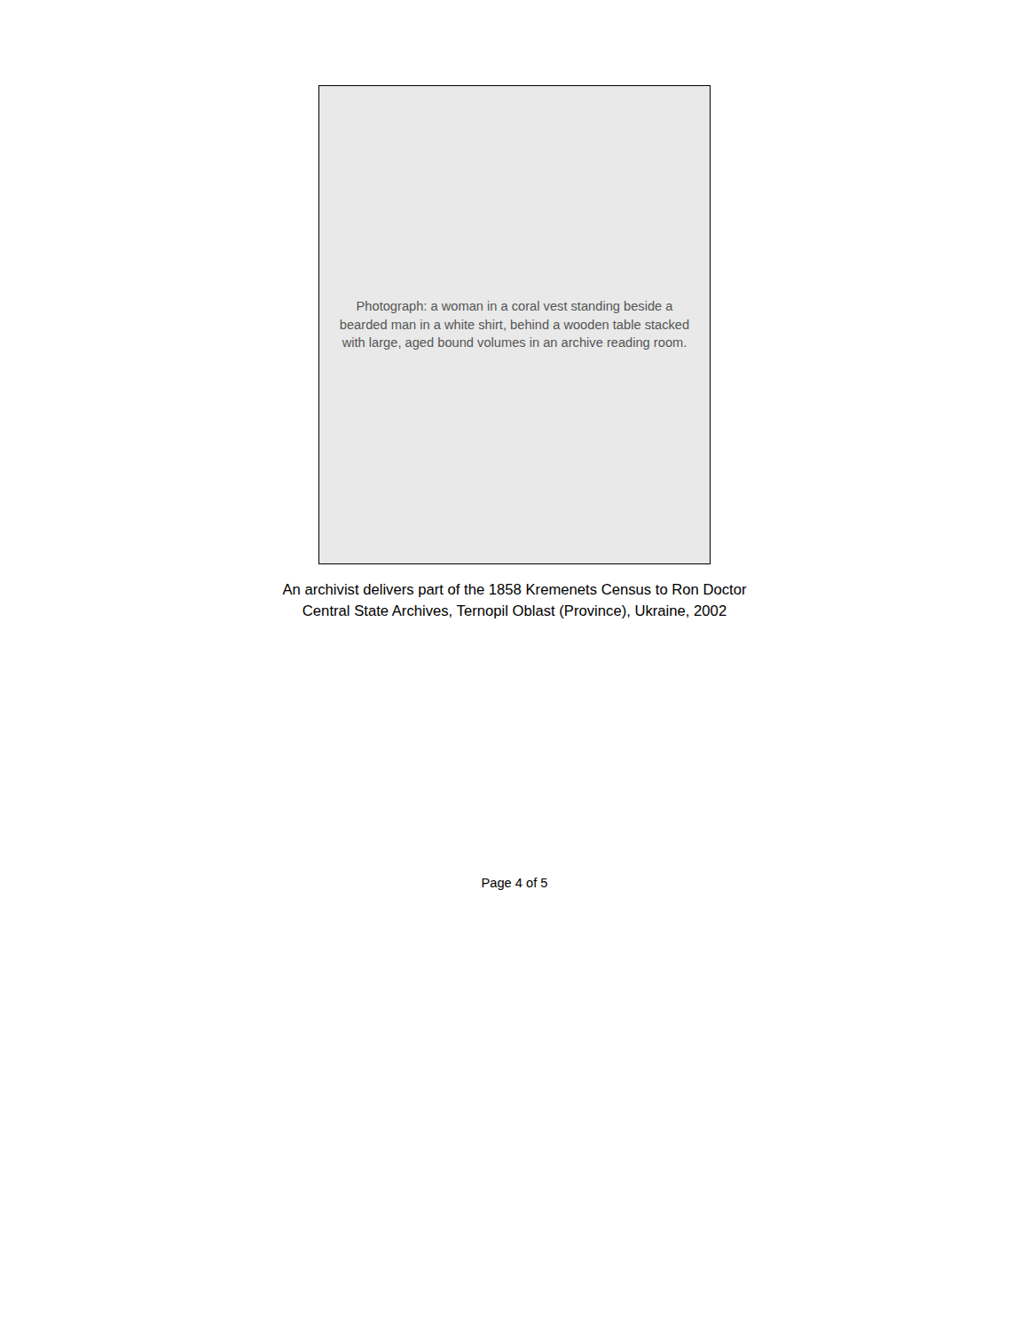Photograph: a woman in a coral vest standing beside a bearded man in a white shirt, behind a wooden table stacked with large, aged bound volumes in an archive reading room.
An archivist delivers part of the 1858 Kremenets Census to Ron Doctor
Central State Archives, Ternopil Oblast (Province), Ukraine, 2002
Page 4 of 5